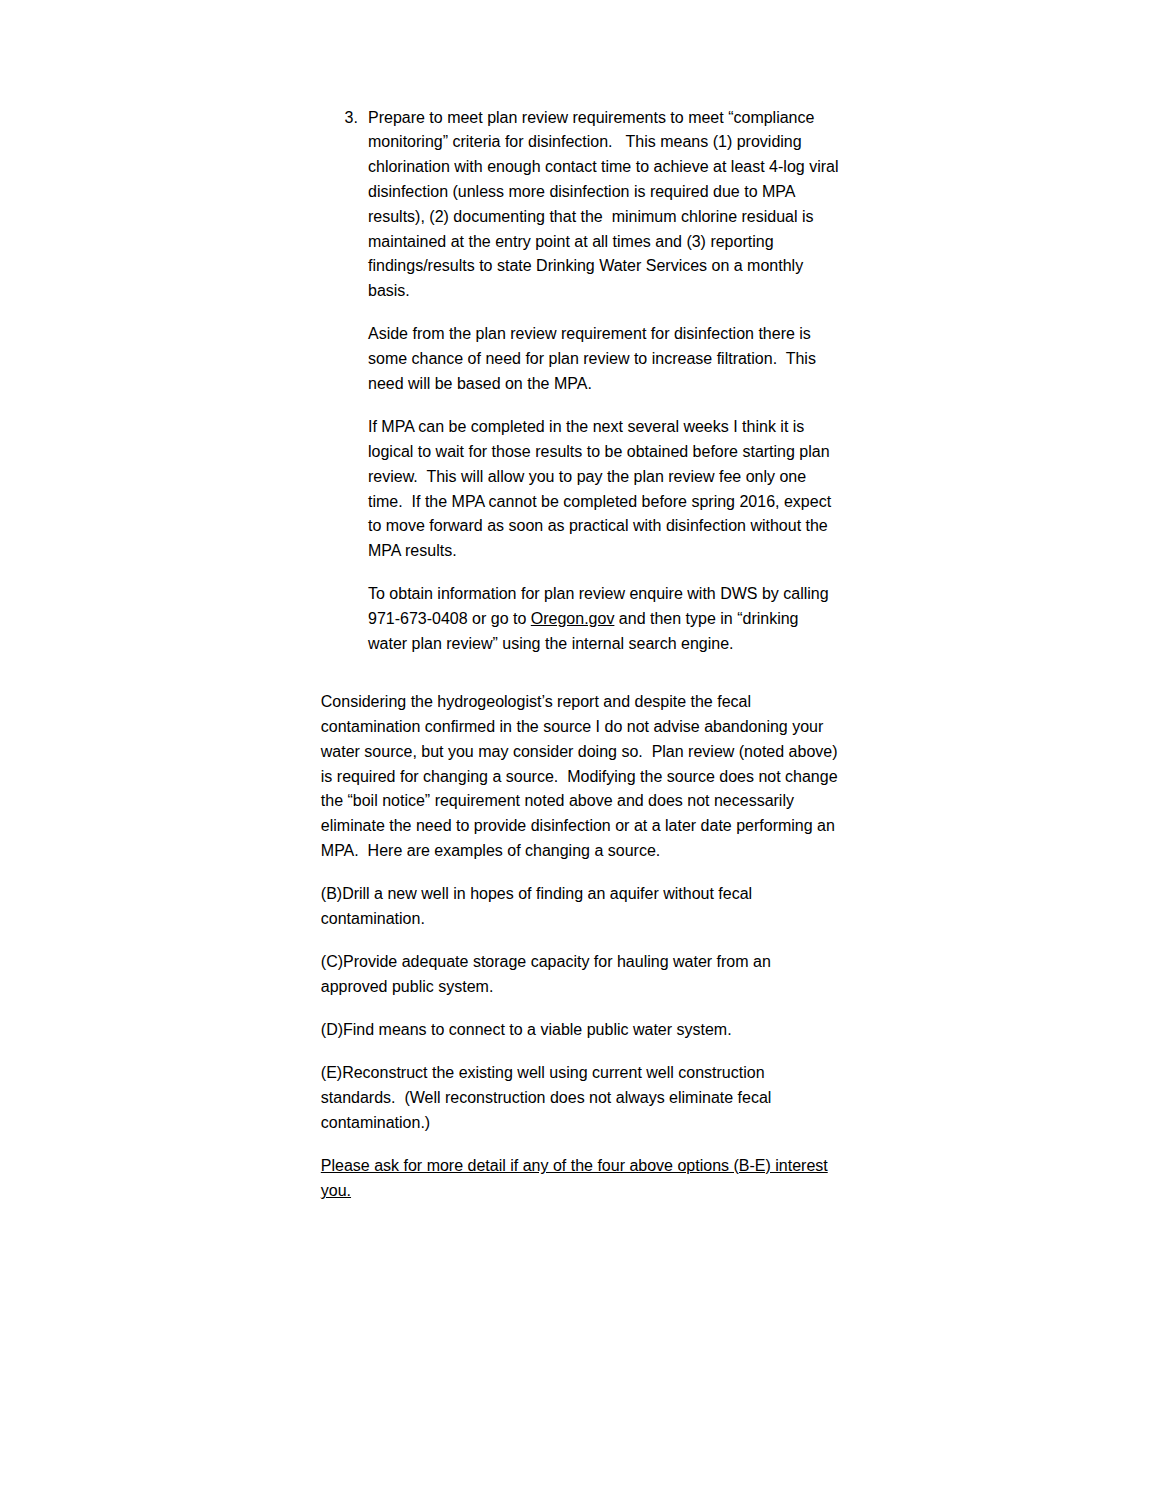Prepare to meet plan review requirements to meet “compliance monitoring” criteria for disinfection. This means (1) providing chlorination with enough contact time to achieve at least 4-log viral disinfection (unless more disinfection is required due to MPA results), (2) documenting that the minimum chlorine residual is maintained at the entry point at all times and (3) reporting findings/results to state Drinking Water Services on a monthly basis.
Aside from the plan review requirement for disinfection there is some chance of need for plan review to increase filtration. This need will be based on the MPA.
If MPA can be completed in the next several weeks I think it is logical to wait for those results to be obtained before starting plan review. This will allow you to pay the plan review fee only one time. If the MPA cannot be completed before spring 2016, expect to move forward as soon as practical with disinfection without the MPA results.
To obtain information for plan review enquire with DWS by calling 971-673-0408 or go to Oregon.gov and then type in “drinking water plan review” using the internal search engine.
Considering the hydrogeologist’s report and despite the fecal contamination confirmed in the source I do not advise abandoning your water source, but you may consider doing so. Plan review (noted above) is required for changing a source. Modifying the source does not change the “boil notice” requirement noted above and does not necessarily eliminate the need to provide disinfection or at a later date performing an MPA. Here are examples of changing a source.
(B)Drill a new well in hopes of finding an aquifer without fecal contamination.
(C)Provide adequate storage capacity for hauling water from an approved public system.
(D)Find means to connect to a viable public water system.
(E)Reconstruct the existing well using current well construction standards. (Well reconstruction does not always eliminate fecal contamination.)
Please ask for more detail if any of the four above options (B-E) interest you.